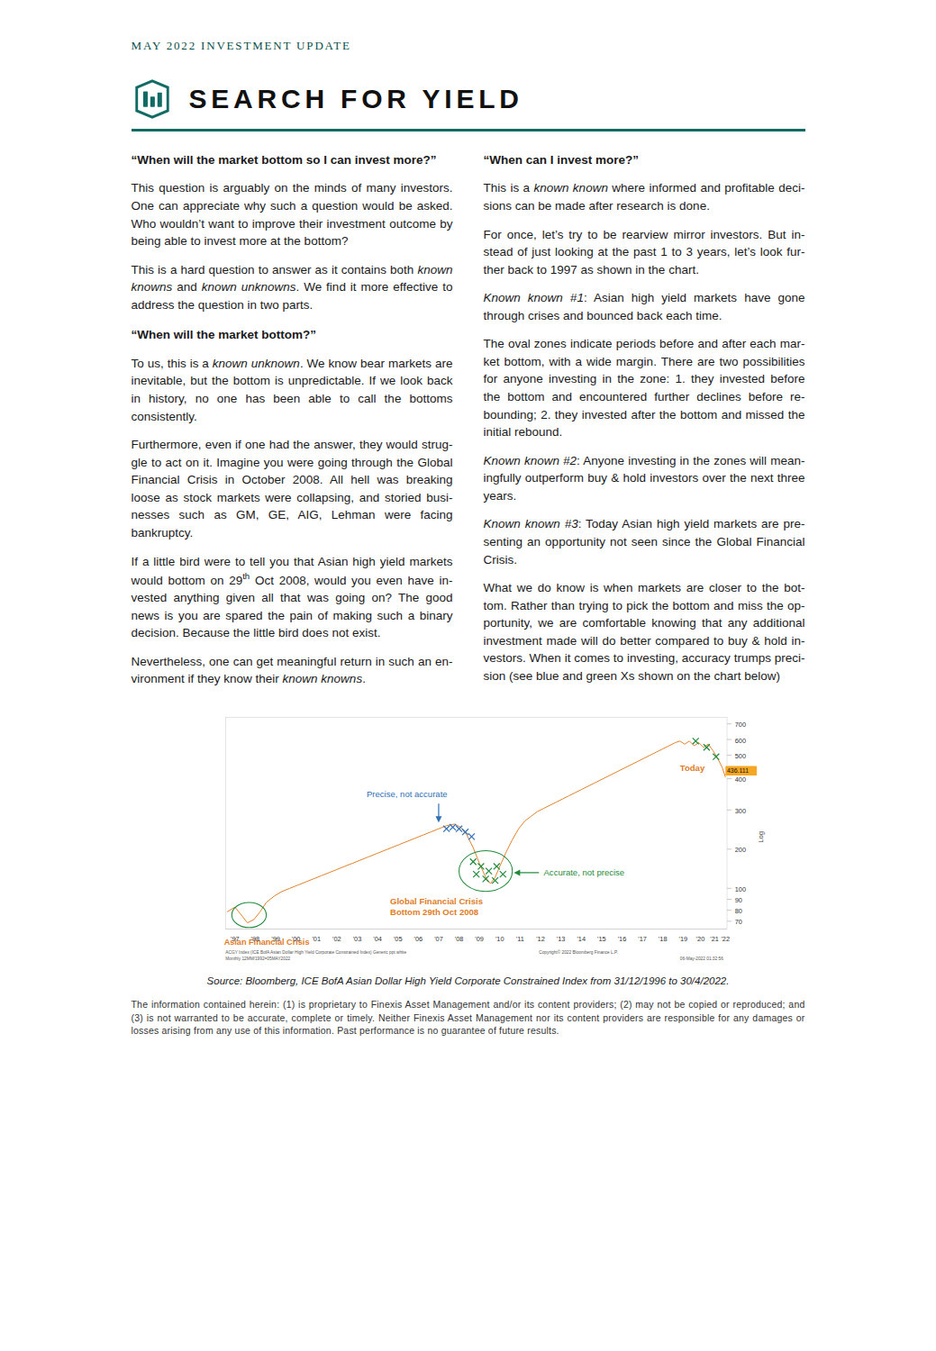May 2022 Investment Update
Search for Yield
“When will the market bottom so I can invest more?”
This question is arguably on the minds of many investors. One can appreciate why such a question would be asked. Who wouldn’t want to improve their investment outcome by being able to invest more at the bottom?
This is a hard question to answer as it contains both known knowns and known unknowns. We find it more effective to address the question in two parts.
“When will the market bottom?”
To us, this is a known unknown. We know bear markets are inevitable, but the bottom is unpredictable. If we look back in history, no one has been able to call the bottoms consistently.
Furthermore, even if one had the answer, they would struggle to act on it. Imagine you were going through the Global Financial Crisis in October 2008. All hell was breaking loose as stock markets were collapsing, and storied businesses such as GM, GE, AIG, Lehman were facing bankruptcy.
If a little bird were to tell you that Asian high yield markets would bottom on 29th Oct 2008, would you even have invested anything given all that was going on? The good news is you are spared the pain of making such a binary decision. Because the little bird does not exist.
Nevertheless, one can get meaningful return in such an environment if they know their known knowns.
“When can I invest more?”
This is a known known where informed and profitable decisions can be made after research is done.
For once, let’s try to be rearview mirror investors. But instead of just looking at the past 1 to 3 years, let’s look further back to 1997 as shown in the chart.
Known known #1: Asian high yield markets have gone through crises and bounced back each time.
The oval zones indicate periods before and after each market bottom, with a wide margin. There are two possibilities for anyone investing in the zone: 1. they invested before the bottom and encountered further declines before rebounding; 2. they invested after the bottom and missed the initial rebound.
Known known #2: Anyone investing in the zones will meaningfully outperform buy & hold investors over the next three years.
Known known #3: Today Asian high yield markets are presenting an opportunity not seen since the Global Financial Crisis.
What we do know is when markets are closer to the bottom. Rather than trying to pick the bottom and miss the opportunity, we are comfortable knowing that any additional investment made will do better compared to buy & hold investors. When it comes to investing, accuracy trumps precision (see blue and green Xs shown on the chart below)
700 600 500 400 300 200 100 90 80 70 Log Asian Financial Crisis Precise, not accurate Accurate, not precise Global Financial Crisis Bottom 29th Oct 2008 Today 436.111 '97 '98 '99 '00 '01 '02 '03 '04 '05 '06 '07 '08 '09 '10 '11 '12 '13 '14 '15 '16 '17 '18 '19 '20 '21 '22 ACGY Index (ICE BofA Asian Dollar High Yield Corporate Constrained Index) Generic ppt white Monthly 12MM/1992=05MAY2022 Copyright© 2022 Bloomberg Finance L.P. 06-May-2022 01:32:56
Source: Bloomberg, ICE BofA Asian Dollar High Yield Corporate Constrained Index from 31/12/1996 to 30/4/2022.
The information contained herein: (1) is proprietary to Finexis Asset Management and/or its content providers; (2) may not be copied or reproduced; and (3) is not warranted to be accurate, complete or timely. Neither Finexis Asset Management nor its content providers are responsible for any damages or losses arising from any use of this information. Past performance is no guarantee of future results.